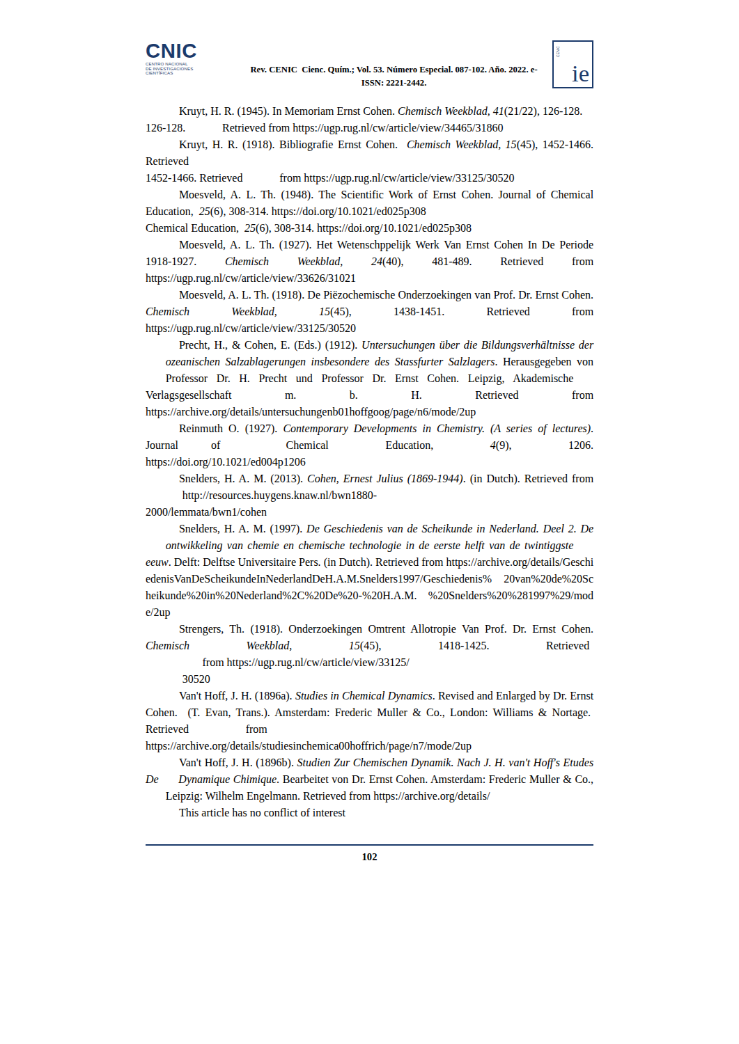CNIC CENTRO NACIONAL
DE INVESTIGACIONES
CIENTÍFICAS
Rev. CENIC Cienc. Quím.; Vol. 53. Número Especial. 087-102. Año. 2022. e-ISSN: 2221-2442.
CENIC ie
Kruyt, H. R. (1945). In Memoriam Ernst Cohen. Chemisch Weekblad, 41(21/22), 126-128.
126-128. Retrieved from https://ugp.rug.nl/cw/article/view/34465/31860
Kruyt, H. R. (1918). Bibliografie Ernst Cohen. Chemisch Weekblad, 15(45), 1452-1466. Retrieved
1452-1466. Retrieved from https://ugp.rug.nl/cw/article/view/33125/30520
Moesveld, A. L. Th. (1948). The Scientific Work of Ernst Cohen. Journal of Chemical Education, 25(6), 308-314. https://doi.org/10.1021/ed025p308
Chemical Education, 25(6), 308-314. https://doi.org/10.1021/ed025p308
Moesveld, A. L. Th. (1927). Het Wetenschppelijk Werk Van Ernst Cohen In De Periode 1918-1927. Chemisch Weekblad, 24(40), 481-489. Retrieved from https://ugp.rug.nl/cw/article/view/33626/31021
Moesveld, A. L. Th. (1918). De Piëzochemische Onderzoekingen van Prof. Dr. Ernst Cohen. Chemisch Weekblad, 15(45), 1438-1451. Retrieved from https://ugp.rug.nl/cw/article/view/33125/30520
Precht, H., & Cohen, E. (Eds.) (1912). Untersuchungen über die Bildungsverhältnisse der ozeanischen Salzablagerungen insbesondere des Stassfurter Salzlagers. Herausgegeben von Professor Dr. H. Precht und Professor Dr. Ernst Cohen. Leipzig, Akademische Verlagsgesellschaft m. b. H. Retrieved from https://archive.org/details/untersuchungenb01hoffgoog/page/n6/mode/2up
Reinmuth O. (1927). Contemporary Developments in Chemistry. (A series of lectures). Journal of Chemical Education, 4(9), 1206. https://doi.org/10.1021/ed004p1206
Snelders, H. A. M. (2013). Cohen, Ernest Julius (1869-1944). (in Dutch). Retrieved from http://resources.huygens.knaw.nl/bwn1880-
2000/lemmata/bwn1/cohen
Snelders, H. A. M. (1997). De Geschiedenis van de Scheikunde in Nederland. Deel 2. De ontwikkeling van chemie en chemische technologie in de eerste helft van de twintiggste eeuw. Delft: Delftse Universitaire Pers. (in Dutch). Retrieved from https://archive.org/details/GeschiedenisVanDeScheikundeInNederlandDeH.A.M.Snelders1997/Geschiedenis% 20van%20de%20Scheikunde%20in%20Nederland%2C%20De%20-%20H.A.M. %20Snelders%20%281997%29/mode/2up
Strengers, Th. (1918). Onderzoekingen Omtrent Allotropie Van Prof. Dr. Ernst Cohen. Chemisch Weekblad, 15(45), 1418-1425. Retrieved from https://ugp.rug.nl/cw/article/view/33125/
30520
Van't Hoff, J. H. (1896a). Studies in Chemical Dynamics. Revised and Enlarged by Dr. Ernst Cohen. (T. Evan, Trans.). Amsterdam: Frederic Muller & Co., London: Williams & Nortage. Retrieved from https://archive.org/details/studiesinchemica00hoffrich/page/n7/mode/2up
Van't Hoff, J. H. (1896b). Studien Zur Chemischen Dynamik. Nach J. H. van't Hoff's Etudes De Dynamique Chimique. Bearbeitet von Dr. Ernst Cohen. Amsterdam: Frederic Muller & Co., Leipzig: Wilhelm Engelmann. Retrieved from https://archive.org/details/
This article has no conflict of interest
102